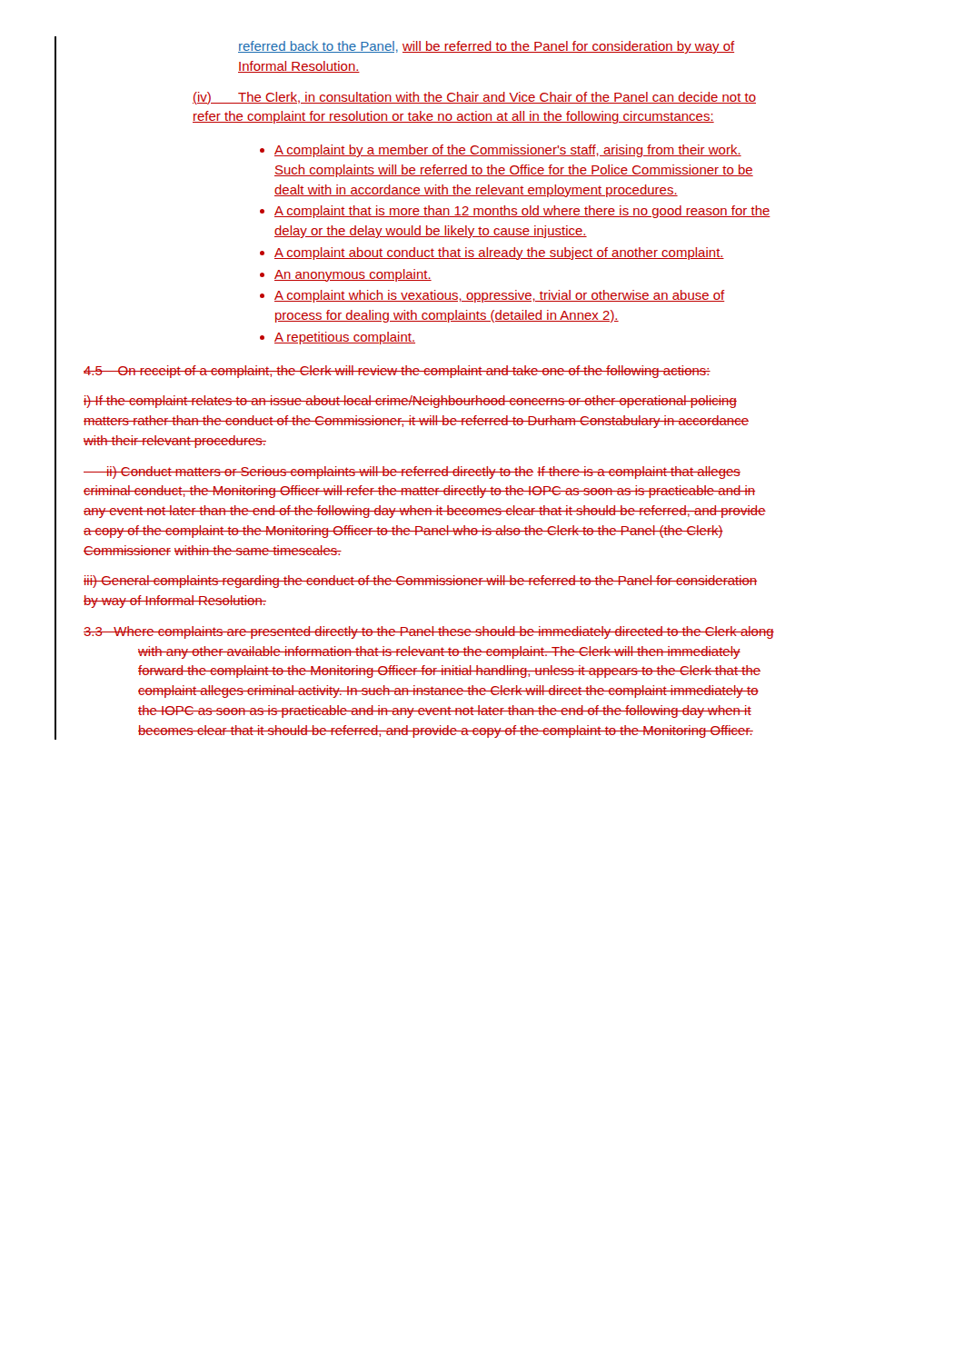referred back to the Panel, will be referred to the Panel for consideration by way of Informal Resolution.
(iv) The Clerk, in consultation with the Chair and Vice Chair of the Panel can decide not to refer the complaint for resolution or take no action at all in the following circumstances:
A complaint by a member of the Commissioner's staff, arising from their work. Such complaints will be referred to the Office for the Police Commissioner to be dealt with in accordance with the relevant employment procedures.
A complaint that is more than 12 months old where there is no good reason for the delay or the delay would be likely to cause injustice.
A complaint about conduct that is already the subject of another complaint.
An anonymous complaint.
A complaint which is vexatious, oppressive, trivial or otherwise an abuse of process for dealing with complaints (detailed in Annex 2).
A repetitious complaint.
4.5 On receipt of a complaint, the Clerk will review the complaint and take one of the following actions:
i) If the complaint relates to an issue about local crime/Neighbourhood concerns or other operational policing matters rather than the conduct of the Commissioner, it will be referred to Durham Constabulary in accordance with their relevant procedures.
ii) Conduct matters or Serious complaints will be referred directly to the If there is a complaint that alleges criminal conduct, the Monitoring Officer will refer the matter directly to the IOPC as soon as is practicable and in any event not later than the end of the following day when it becomes clear that it should be referred, and provide a copy of the complaint to the Monitoring Officer to the Panel who is also the Clerk to the Panel (the Clerk) Commissioner within the same timescales.
iii) General complaints regarding the conduct of the Commissioner will be referred to the Panel for consideration by way of Informal Resolution.
3.3 Where complaints are presented directly to the Panel these should be immediately directed to the Clerk along with any other available information that is relevant to the complaint. The Clerk will then immediately forward the complaint to the Monitoring Officer for initial handling, unless it appears to the Clerk that the complaint alleges criminal activity. In such an instance the Clerk will direct the complaint immediately to the IOPC as soon as is practicable and in any event not later than the end of the following day when it becomes clear that it should be referred, and provide a copy of the complaint to the Monitoring Officer.